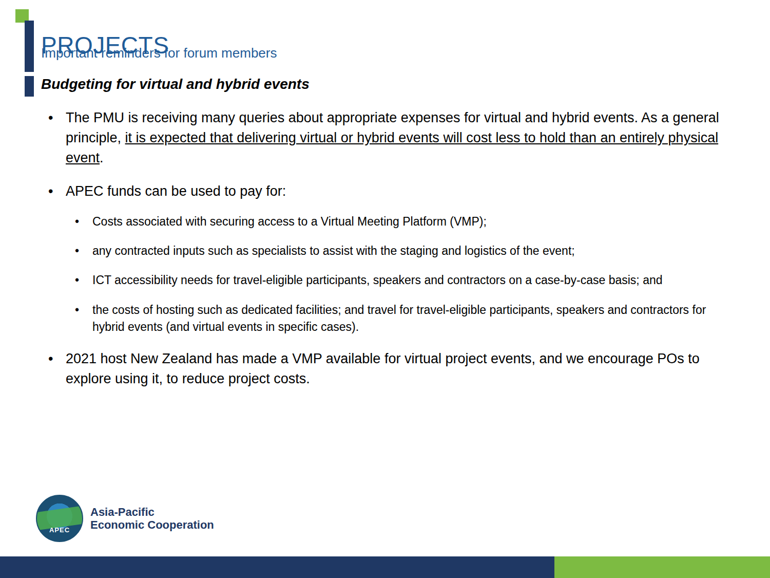PROJECTS
Important reminders for forum members
Budgeting for virtual and hybrid events
The PMU is receiving many queries about appropriate expenses for virtual and hybrid events. As a general principle, it is expected that delivering virtual or hybrid events will cost less to hold than an entirely physical event.
APEC funds can be used to pay for:
Costs associated with securing access to a Virtual Meeting Platform (VMP);
any contracted inputs such as specialists to assist with the staging and logistics of the event;
ICT accessibility needs for travel-eligible participants, speakers and contractors on a case-by-case basis; and
the costs of hosting such as dedicated facilities; and travel for travel-eligible participants, speakers and contractors for hybrid events (and virtual events in specific cases).
2021 host New Zealand has made a VMP available for virtual project events, and we encourage POs to explore using it, to reduce project costs.
Asia-Pacific
Economic Cooperation